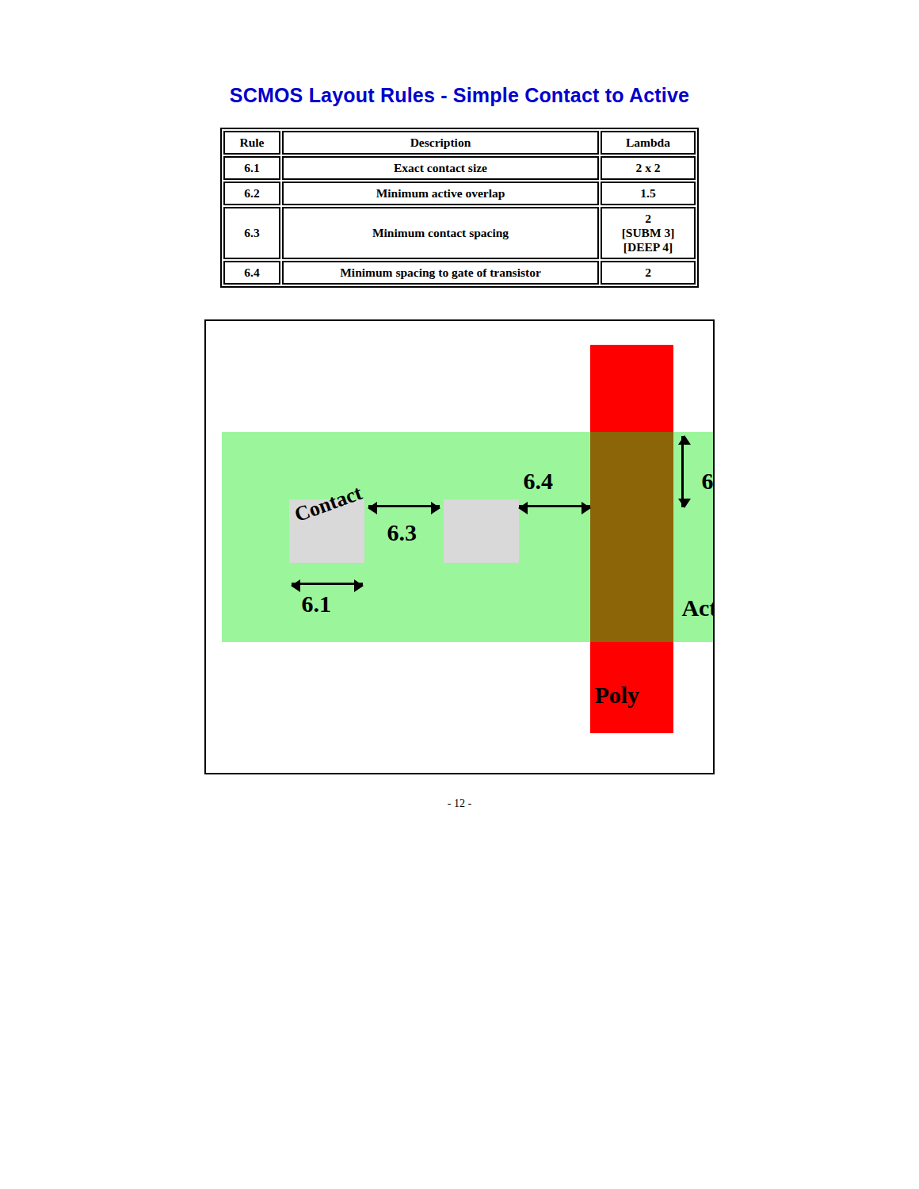SCMOS Layout Rules - Simple Contact to Active
| Rule | Description | Lambda |
| 6.1 | Exact contact size | 2 x 2 |
| 6.2 | Minimum active overlap | 1.5 |
| 6.3 | Minimum contact spacing | 2 [SUBM 3] [DEEP 4] |
| 6.4 | Minimum spacing to gate of transistor | 2 |
Contact
6.3
6.1
6.4
6.2
Active
Poly
- 12 -